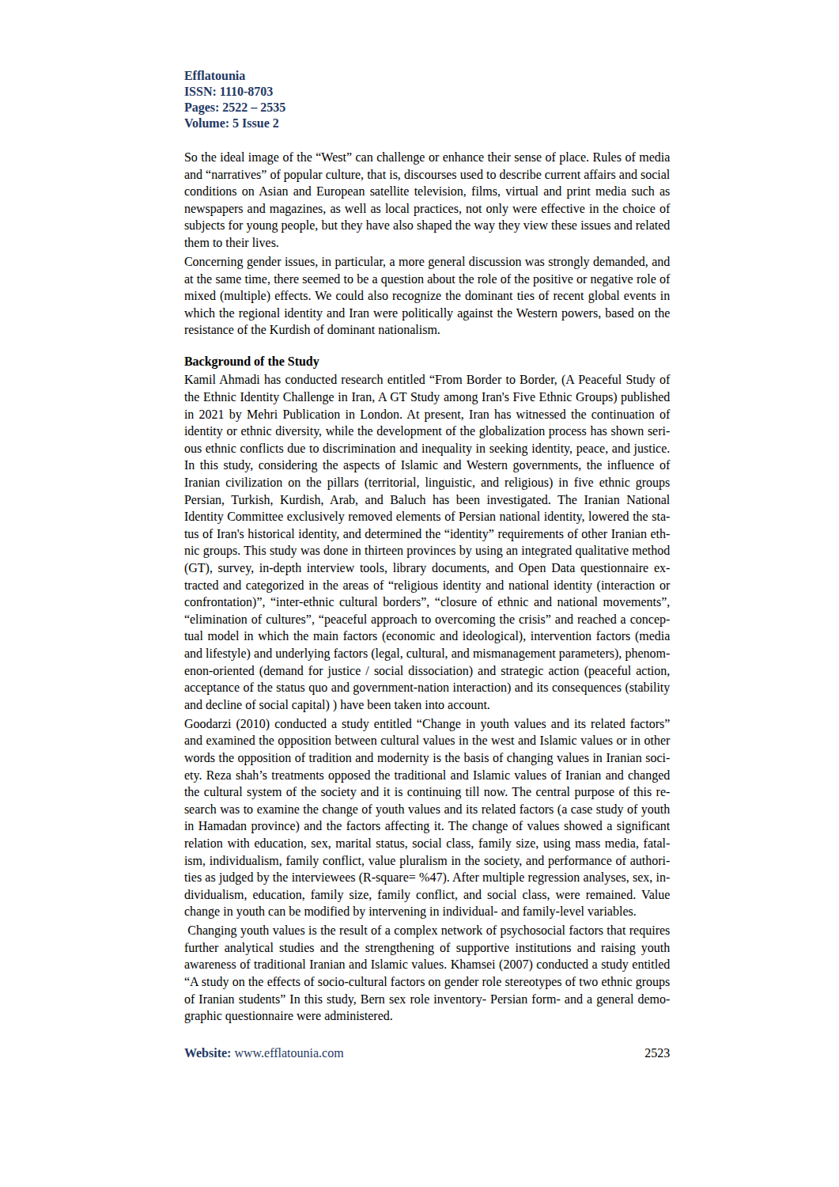Efflatounia ISSN: 1110-8703 Pages: 2522 – 2535 Volume: 5 Issue 2
So the ideal image of the “West” can challenge or enhance their sense of place. Rules of media and “narratives” of popular culture, that is, discourses used to describe current affairs and social conditions on Asian and European satellite television, films, virtual and print media such as newspapers and magazines, as well as local practices, not only were effective in the choice of subjects for young people, but they have also shaped the way they view these issues and related them to their lives.
Concerning gender issues, in particular, a more general discussion was strongly demanded, and at the same time, there seemed to be a question about the role of the positive or negative role of mixed (multiple) effects. We could also recognize the dominant ties of recent global events in which the regional identity and Iran were politically against the Western powers, based on the resistance of the Kurdish of dominant nationalism.
Background of the Study
Kamil Ahmadi has conducted research entitled “From Border to Border, (A Peaceful Study of the Ethnic Identity Challenge in Iran, A GT Study among Iran's Five Ethnic Groups) published in 2021 by Mehri Publication in London. At present, Iran has witnessed the continuation of identity or ethnic diversity, while the development of the globalization process has shown serious ethnic conflicts due to discrimination and inequality in seeking identity, peace, and justice. In this study, considering the aspects of Islamic and Western governments, the influence of Iranian civilization on the pillars (territorial, linguistic, and religious) in five ethnic groups Persian, Turkish, Kurdish, Arab, and Baluch has been investigated. The Iranian National Identity Committee exclusively removed elements of Persian national identity, lowered the status of Iran's historical identity, and determined the “identity” requirements of other Iranian ethnic groups. This study was done in thirteen provinces by using an integrated qualitative method (GT), survey, in-depth interview tools, library documents, and Open Data questionnaire extracted and categorized in the areas of “religious identity and national identity (interaction or confrontation)”, “inter-ethnic cultural borders”, “closure of ethnic and national movements”, “elimination of cultures”, “peaceful approach to overcoming the crisis” and reached a conceptual model in which the main factors (economic and ideological), intervention factors (media and lifestyle) and underlying factors (legal, cultural, and mismanagement parameters), phenomenon-oriented (demand for justice / social dissociation) and strategic action (peaceful action, acceptance of the status quo and government-nation interaction) and its consequences (stability and decline of social capital) ) have been taken into account.
Goodarzi (2010) conducted a study entitled “Change in youth values and its related factors” and examined the opposition between cultural values in the west and Islamic values or in other words the opposition of tradition and modernity is the basis of changing values in Iranian society. Reza shah’s treatments opposed the traditional and Islamic values of Iranian and changed the cultural system of the society and it is continuing till now. The central purpose of this research was to examine the change of youth values and its related factors (a case study of youth in Hamadan province) and the factors affecting it. The change of values showed a significant relation with education, sex, marital status, social class, family size, using mass media, fatalism, individualism, family conflict, value pluralism in the society, and performance of authorities as judged by the interviewees (R-square= %47). After multiple regression analyses, sex, individualism, education, family size, family conflict, and social class, were remained. Value change in youth can be modified by intervening in individual- and family-level variables.
Changing youth values is the result of a complex network of psychosocial factors that requires further analytical studies and the strengthening of supportive institutions and raising youth awareness of traditional Iranian and Islamic values. Khamsei (2007) conducted a study entitled “A study on the effects of socio-cultural factors on gender role stereotypes of two ethnic groups of Iranian students” In this study, Bern sex role inventory- Persian form- and a general demographic questionnaire were administered.
Website: www.efflatounia.com
2523